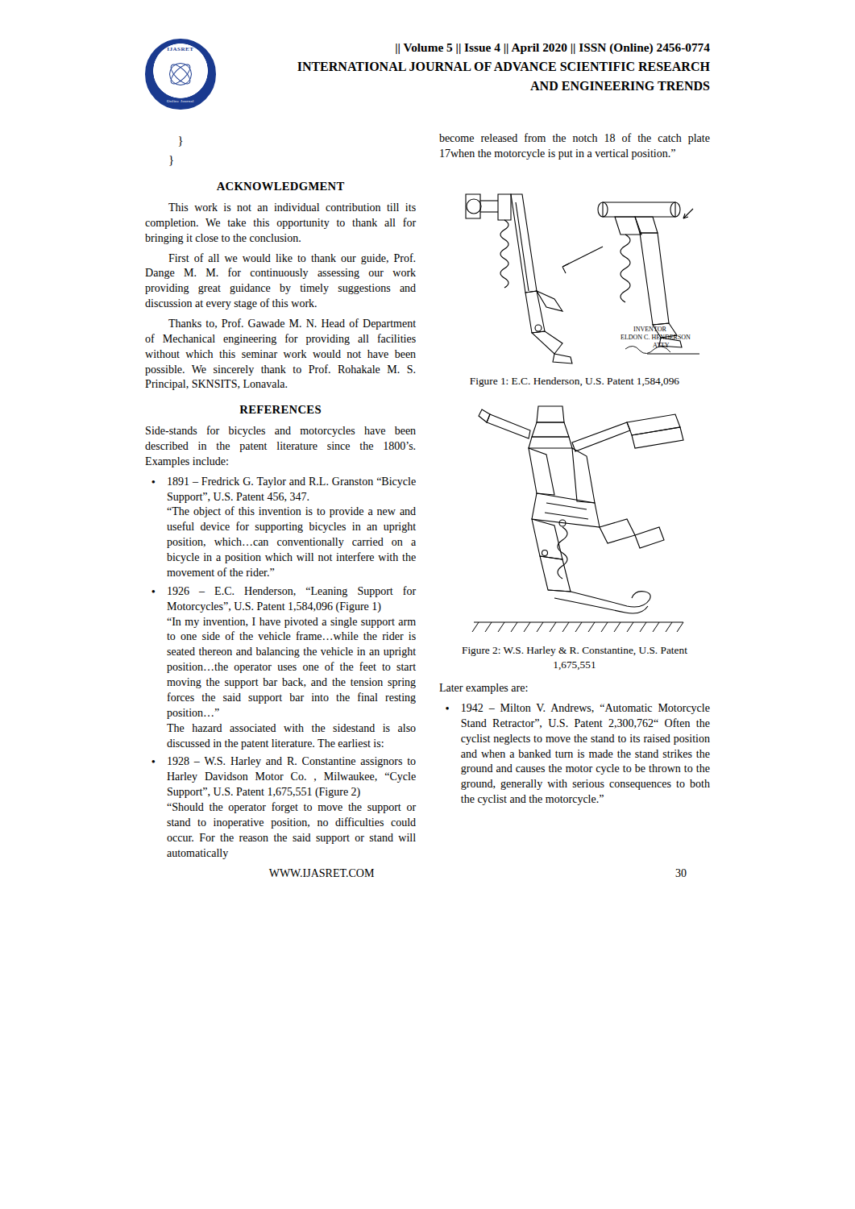|| Volume 5 || Issue 4 || April 2020 || ISSN (Online) 2456-0774
INTERNATIONAL JOURNAL OF ADVANCE SCIENTIFIC RESEARCH
AND ENGINEERING TRENDS
}
}
ACKNOWLEDGMENT
This work is not an individual contribution till its completion. We take this opportunity to thank all for bringing it close to the conclusion.
First of all we would like to thank our guide, Prof. Dange M. M. for continuously assessing our work providing great guidance by timely suggestions and discussion at every stage of this work.
Thanks to, Prof. Gawade M. N. Head of Department of Mechanical engineering for providing all facilities without which this seminar work would not have been possible. We sincerely thank to Prof. Rohakale M. S. Principal, SKNSITS, Lonavala.
REFERENCES
Side-stands for bicycles and motorcycles have been described in the patent literature since the 1800’s. Examples include:
1891 – Fredrick G. Taylor and R.L. Granston “Bicycle Support”, U.S. Patent 456, 347.
“The object of this invention is to provide a new and useful device for supporting bicycles in an upright position, which…can conventionally carried on a bicycle in a position which will not interfere with the movement of the rider.”
1926 – E.C. Henderson, “Leaning Support for Motorcycles”, U.S. Patent 1,584,096 (Figure 1)
“In my invention, I have pivoted a single support arm to one side of the vehicle frame…while the rider is seated thereon and balancing the vehicle in an upright position…the operator uses one of the feet to start moving the support bar back, and the tension spring forces the said support bar into the final resting position…”
The hazard associated with the sidestand is also discussed in the patent literature. The earliest is:
1928 – W.S. Harley and R. Constantine assignors to Harley Davidson Motor Co. , Milwaukee, “Cycle Support”, U.S. Patent 1,675,551 (Figure 2)
“Should the operator forget to move the support or stand to inoperative position, no difficulties could occur. For the reason the said support or stand will automatically
become released from the notch 18 of the catch plate 17when the motorcycle is put in a vertical position.”
INVENTOR ELDON C. HENDERSON ATTY
Figure 1: E.C. Henderson, U.S. Patent 1,584,096
Figure 2: W.S. Harley & R. Constantine, U.S. Patent 1,675,551
Later examples are:
1942 – Milton V. Andrews, “Automatic Motorcycle Stand Retractor”, U.S. Patent 2,300,762“ Often the cyclist neglects to move the stand to its raised position and when a banked turn is made the stand strikes the ground and causes the motor cycle to be thrown to the ground, generally with serious consequences to both the cyclist and the motorcycle.”
WWW.IJASRET.COM 30